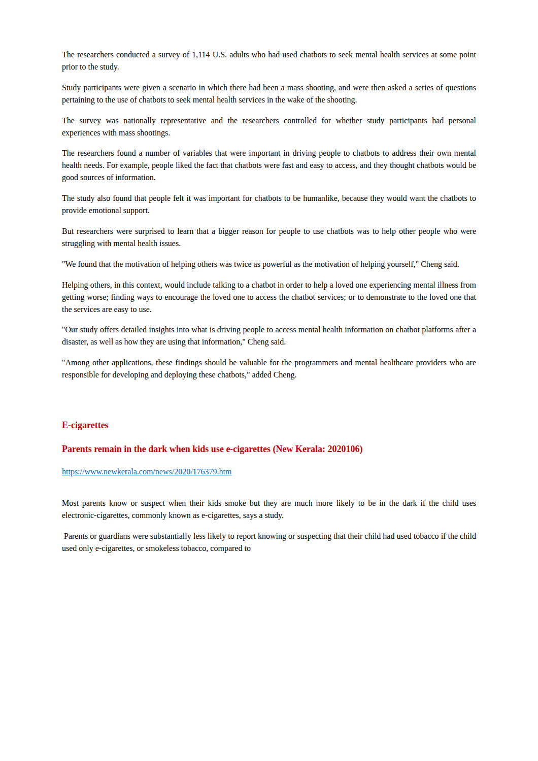The researchers conducted a survey of 1,114 U.S. adults who had used chatbots to seek mental health services at some point prior to the study.
Study participants were given a scenario in which there had been a mass shooting, and were then asked a series of questions pertaining to the use of chatbots to seek mental health services in the wake of the shooting.
The survey was nationally representative and the researchers controlled for whether study participants had personal experiences with mass shootings.
The researchers found a number of variables that were important in driving people to chatbots to address their own mental health needs. For example, people liked the fact that chatbots were fast and easy to access, and they thought chatbots would be good sources of information.
The study also found that people felt it was important for chatbots to be humanlike, because they would want the chatbots to provide emotional support.
But researchers were surprised to learn that a bigger reason for people to use chatbots was to help other people who were struggling with mental health issues.
"We found that the motivation of helping others was twice as powerful as the motivation of helping yourself," Cheng said.
Helping others, in this context, would include talking to a chatbot in order to help a loved one experiencing mental illness from getting worse; finding ways to encourage the loved one to access the chatbot services; or to demonstrate to the loved one that the services are easy to use.
"Our study offers detailed insights into what is driving people to access mental health information on chatbot platforms after a disaster, as well as how they are using that information," Cheng said.
"Among other applications, these findings should be valuable for the programmers and mental healthcare providers who are responsible for developing and deploying these chatbots," added Cheng.
E-cigarettes
Parents remain in the dark when kids use e-cigarettes (New Kerala: 2020106)
https://www.newkerala.com/news/2020/176379.htm
Most parents know or suspect when their kids smoke but they are much more likely to be in the dark if the child uses electronic-cigarettes, commonly known as e-cigarettes, says a study.
Parents or guardians were substantially less likely to report knowing or suspecting that their child had used tobacco if the child used only e-cigarettes, or smokeless tobacco, compared to